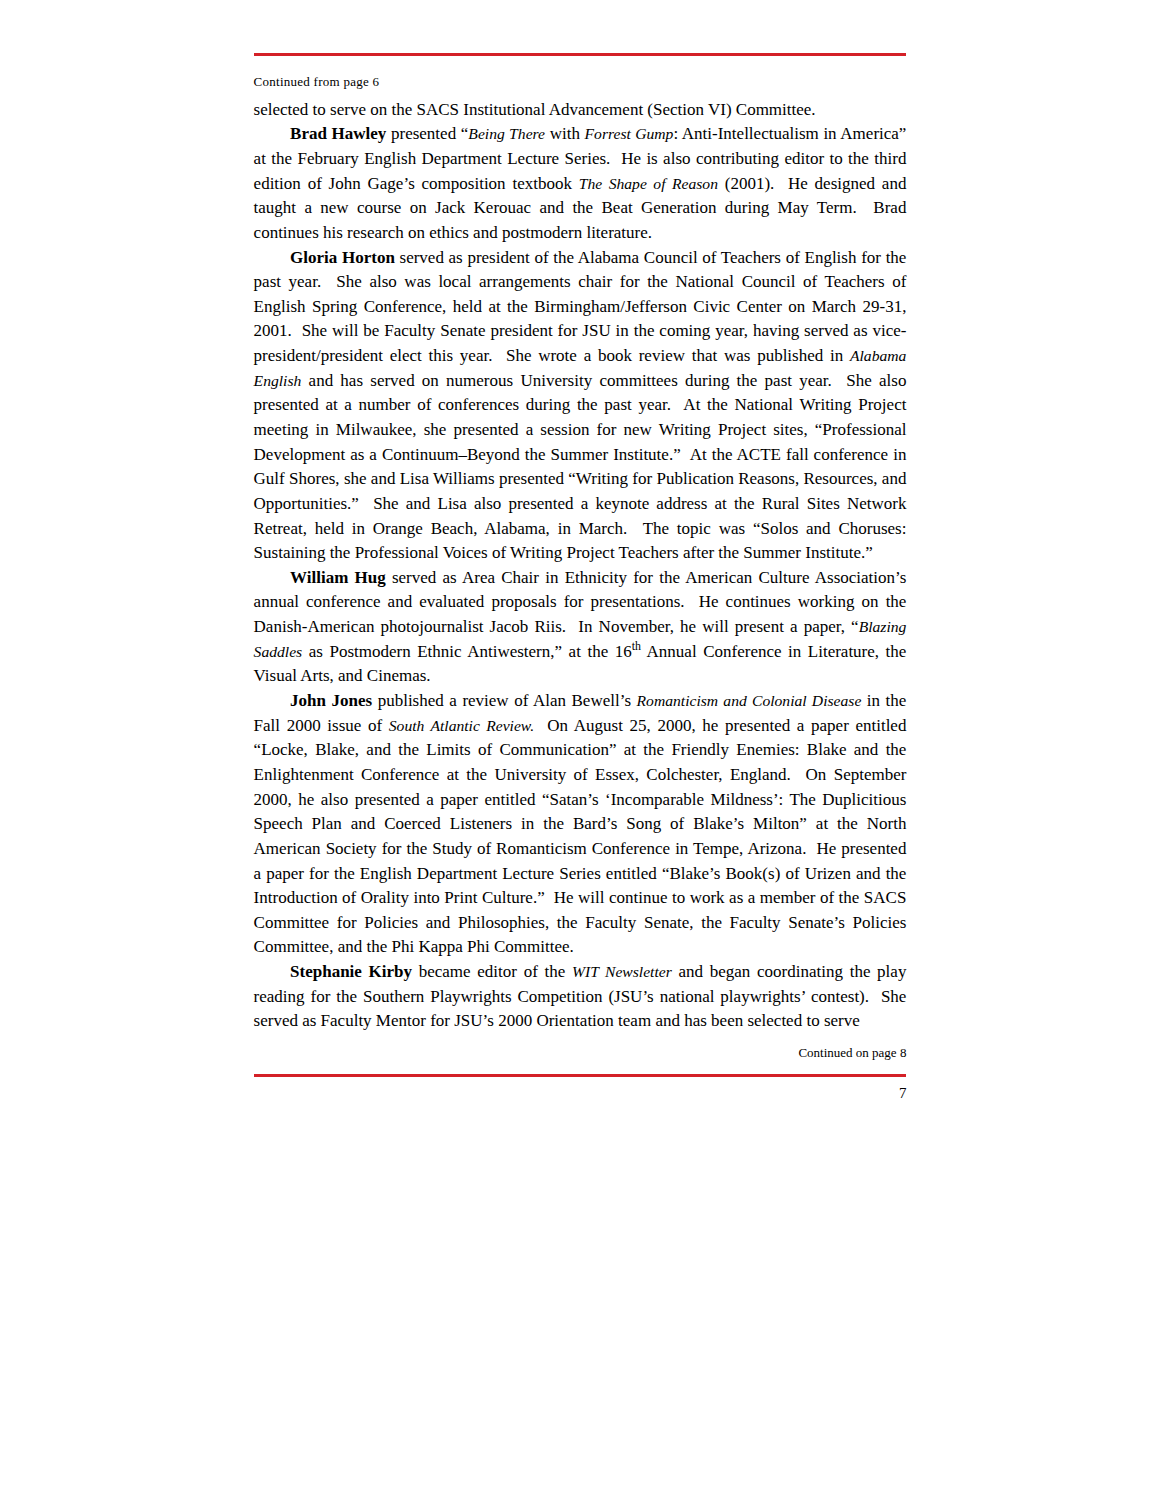Continued from page 6
selected to serve on the SACS Institutional Advancement (Section VI) Committee.
Brad Hawley presented “Being There with Forrest Gump: Anti-Intellectualism in America” at the February English Department Lecture Series. He is also contributing editor to the third edition of John Gage’s composition textbook The Shape of Reason (2001). He designed and taught a new course on Jack Kerouac and the Beat Generation during May Term. Brad continues his research on ethics and postmodern literature.
Gloria Horton served as president of the Alabama Council of Teachers of English for the past year. She also was local arrangements chair for the National Council of Teachers of English Spring Conference, held at the Birmingham/Jefferson Civic Center on March 29-31, 2001. She will be Faculty Senate president for JSU in the coming year, having served as vice-president/president elect this year. She wrote a book review that was published in Alabama English and has served on numerous University committees during the past year. She also presented at a number of conferences during the past year. At the National Writing Project meeting in Milwaukee, she presented a session for new Writing Project sites, “Professional Development as a Continuum–Beyond the Summer Institute.” At the ACTE fall conference in Gulf Shores, she and Lisa Williams presented “Writing for Publication Reasons, Resources, and Opportunities.” She and Lisa also presented a keynote address at the Rural Sites Network Retreat, held in Orange Beach, Alabama, in March. The topic was “Solos and Choruses: Sustaining the Professional Voices of Writing Project Teachers after the Summer Institute.”
William Hug served as Area Chair in Ethnicity for the American Culture Association’s annual conference and evaluated proposals for presentations. He continues working on the Danish-American photojournalist Jacob Riis. In November, he will present a paper, “Blazing Saddles as Postmodern Ethnic Antiwestern,” at the 16th Annual Conference in Literature, the Visual Arts, and Cinemas.
John Jones published a review of Alan Bewell’s Romanticism and Colonial Disease in the Fall 2000 issue of South Atlantic Review. On August 25, 2000, he presented a paper entitled “Locke, Blake, and the Limits of Communication” at the Friendly Enemies: Blake and the Enlightenment Conference at the University of Essex, Colchester, England. On September 2000, he also presented a paper entitled “Satan’s ‘Incomparable Mildness’: The Duplicitious Speech Plan and Coerced Listeners in the Bard’s Song of Blake’s Milton” at the North American Society for the Study of Romanticism Conference in Tempe, Arizona. He presented a paper for the English Department Lecture Series entitled “Blake’s Book(s) of Urizen and the Introduction of Orality into Print Culture.” He will continue to work as a member of the SACS Committee for Policies and Philosophies, the Faculty Senate, the Faculty Senate’s Policies Committee, and the Phi Kappa Phi Committee.
Stephanie Kirby became editor of the WIT Newsletter and began coordinating the play reading for the Southern Playwrights Competition (JSU’s national playwrights’ contest). She served as Faculty Mentor for JSU’s 2000 Orientation team and has been selected to serve
Continued on page 8
7